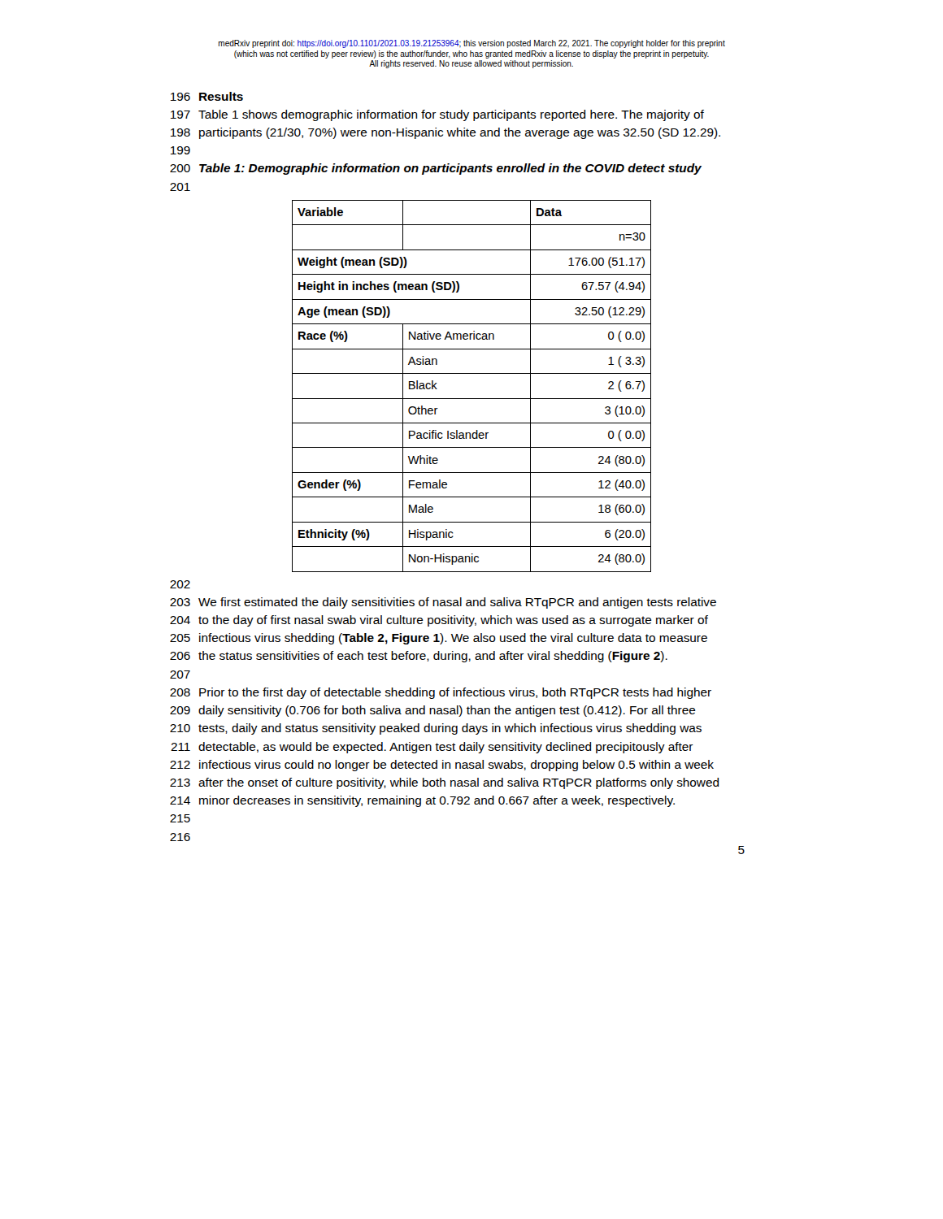medRxiv preprint doi: https://doi.org/10.1101/2021.03.19.21253964; this version posted March 22, 2021. The copyright holder for this preprint
(which was not certified by peer review) is the author/funder, who has granted medRxiv a license to display the preprint in perpetuity.
All rights reserved. No reuse allowed without permission.
196
197
198
199
200
201
Results
Table 1 shows demographic information for study participants reported here. The majority of
participants (21/30, 70%) were non-Hispanic white and the average age was 32.50 (SD 12.29).
Table 1: Demographic information on participants enrolled in the COVID detect study
| Variable | | Data |
| | | n=30 |
| Weight (mean (SD)) | 176.00 (51.17) |
| Height in inches (mean (SD)) | 67.57 (4.94) |
| Age (mean (SD)) | 32.50 (12.29) |
| Race (%) | Native American | 0 ( 0.0) |
| | Asian | 1 ( 3.3) |
| | Black | 2 ( 6.7) |
| | Other | 3 (10.0) |
| | Pacific Islander | 0 ( 0.0) |
| | White | 24 (80.0) |
| Gender (%) | Female | 12 (40.0) |
| | Male | 18 (60.0) |
| Ethnicity (%) | Hispanic | 6 (20.0) |
| | Non-Hispanic | 24 (80.0) |
202
203
204
205
206
207
208
209
210
211
212
213
214
215
216
We first estimated the daily sensitivities of nasal and saliva RTqPCR and antigen tests relative
to the day of first nasal swab viral culture positivity, which was used as a surrogate marker of
infectious virus shedding (Table 2, Figure 1). We also used the viral culture data to measure
the status sensitivities of each test before, during, and after viral shedding (Figure 2).
Prior to the first day of detectable shedding of infectious virus, both RTqPCR tests had higher
daily sensitivity (0.706 for both saliva and nasal) than the antigen test (0.412). For all three
tests, daily and status sensitivity peaked during days in which infectious virus shedding was
detectable, as would be expected. Antigen test daily sensitivity declined precipitously after
infectious virus could no longer be detected in nasal swabs, dropping below 0.5 within a week
after the onset of culture positivity, while both nasal and saliva RTqPCR platforms only showed
minor decreases in sensitivity, remaining at 0.792 and 0.667 after a week, respectively.
5